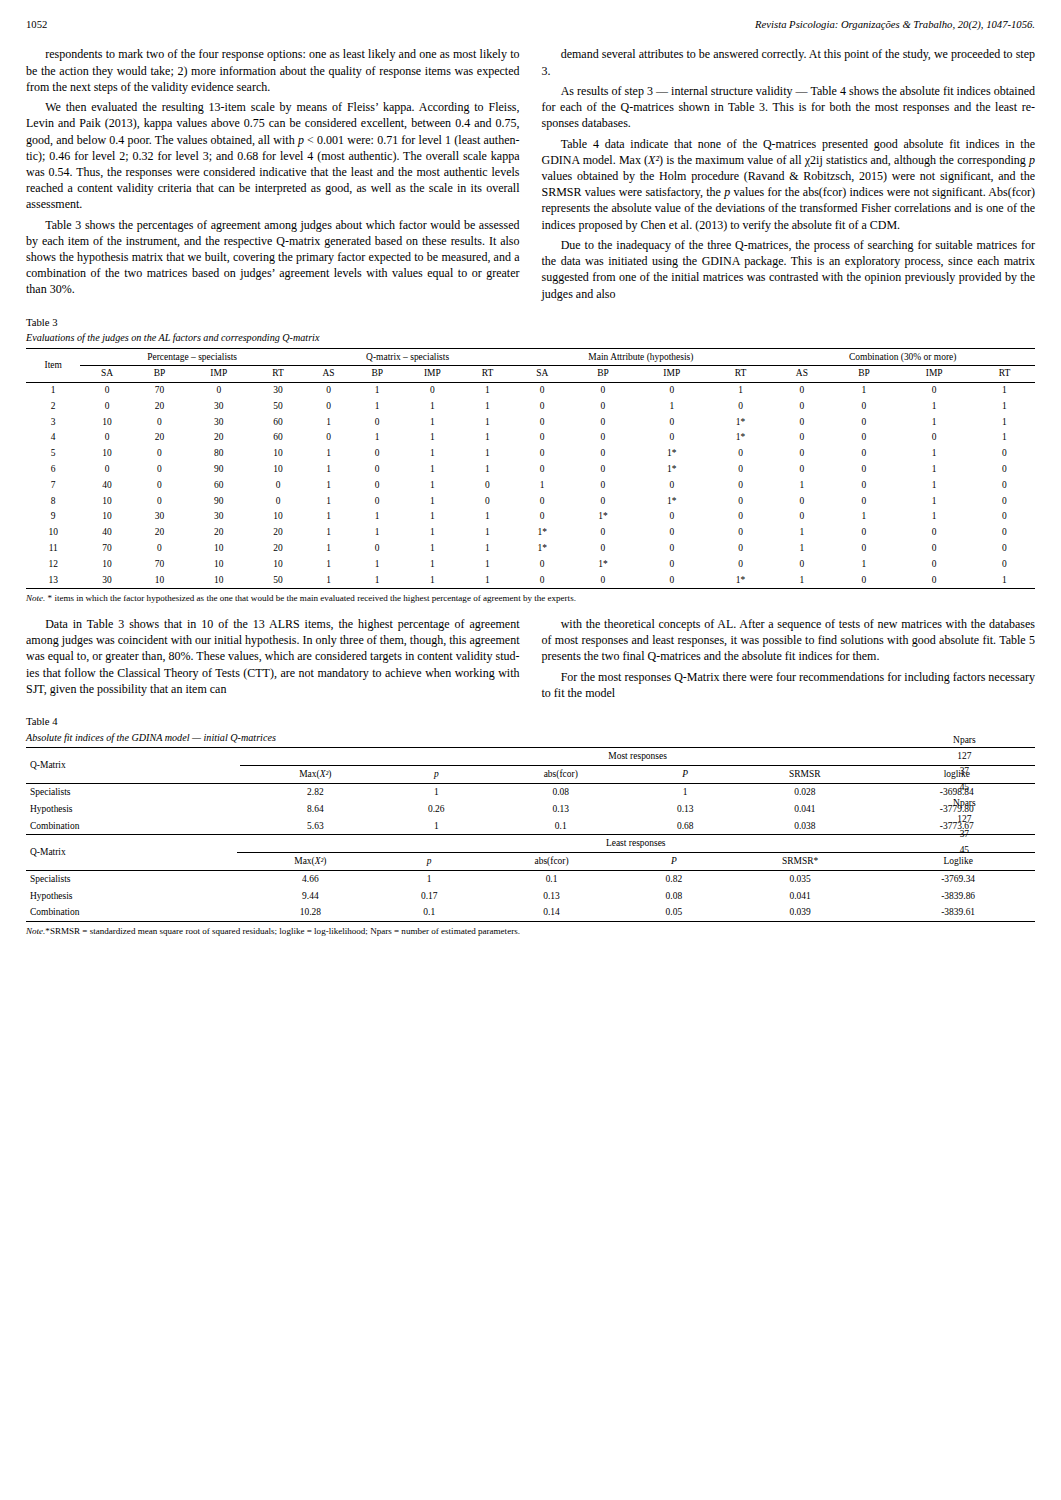1052
Revista Psicologia: Organizações & Trabalho, 20(2), 1047-1056.
respondents to mark two of the four response options: one as least likely and one as most likely to be the action they would take; 2) more information about the quality of response items was expected from the next steps of the validity evidence search.
We then evaluated the resulting 13-item scale by means of Fleiss’ kappa. According to Fleiss, Levin and Paik (2013), kappa values above 0.75 can be considered excellent, between 0.4 and 0.75, good, and below 0.4 poor. The values obtained, all with p < 0.001 were: 0.71 for level 1 (least authentic); 0.46 for level 2; 0.32 for level 3; and 0.68 for level 4 (most authentic). The overall scale kappa was 0.54. Thus, the responses were considered indicative that the least and the most authentic levels reached a content validity criteria that can be interpreted as good, as well as the scale in its overall assessment.
Table 3 shows the percentages of agreement among judges about which factor would be assessed by each item of the instrument, and the respective Q-matrix generated based on these results. It also shows the hypothesis matrix that we built, covering the primary factor expected to be measured, and a combination of the two matrices based on judges’ agreement levels with values equal to or greater than 30%.
demand several attributes to be answered correctly. At this point of the study, we proceeded to step 3.
As results of step 3 — internal structure validity — Table 4 shows the absolute fit indices obtained for each of the Q-matrices shown in Table 3. This is for both the most responses and the least responses databases.
Table 4 data indicate that none of the Q-matrices presented good absolute fit indices in the GDINA model. Max (X²) is the maximum value of all χ2ij statistics and, although the corresponding p values obtained by the Holm procedure (Ravand & Robitzsch, 2015) were not significant, and the SRMSR values were satisfactory, the p values for the abs(fcor) indices were not significant. Abs(fcor) represents the absolute value of the deviations of the transformed Fisher correlations and is one of the indices proposed by Chen et al. (2013) to verify the absolute fit of a CDM.
Due to the inadequacy of the three Q-matrices, the process of searching for suitable matrices for the data was initiated using the GDINA package. This is an exploratory process, since each matrix suggested from one of the initial matrices was contrasted with the opinion previously provided by the judges and also
Table 3
Evaluations of the judges on the AL factors and corresponding Q-matrix
| Item | Percentage – specialists | Q-matrix – specialists | Main Attribute (hypothesis) | Combination (30% or more) |
| --- | --- | --- | --- | --- |
| SA | BP | IMP | RT | AS | BP | IMP | RT | SA | BP | IMP | RT | AS | BP | IMP | RT |
| 1 | 0 | 70 | 0 | 30 | 0 | 1 | 0 | 1 | 0 | 0 | 0 | 1 | 0 | 1 | 0 | 1 |
| 2 | 0 | 20 | 30 | 50 | 0 | 1 | 1 | 1 | 0 | 0 | 1 | 0 | 0 | 0 | 1 | 1 |
| 3 | 10 | 0 | 30 | 60 | 1 | 0 | 1 | 1 | 0 | 0 | 0 | 1* | 0 | 0 | 1 | 1 |
| 4 | 0 | 20 | 20 | 60 | 0 | 1 | 1 | 1 | 0 | 0 | 0 | 1* | 0 | 0 | 0 | 1 |
| 5 | 10 | 0 | 80 | 10 | 1 | 0 | 1 | 1 | 0 | 0 | 1* | 0 | 0 | 0 | 1 | 0 |
| 6 | 0 | 0 | 90 | 10 | 1 | 0 | 1 | 1 | 0 | 0 | 1* | 0 | 0 | 0 | 1 | 0 |
| 7 | 40 | 0 | 60 | 0 | 1 | 0 | 1 | 0 | 1 | 0 | 0 | 0 | 1 | 0 | 1 | 0 |
| 8 | 10 | 0 | 90 | 0 | 1 | 0 | 1 | 0 | 0 | 0 | 1* | 0 | 0 | 0 | 1 | 0 |
| 9 | 10 | 30 | 30 | 10 | 1 | 1 | 1 | 1 | 0 | 1* | 0 | 0 | 0 | 1 | 1 | 0 |
| 10 | 40 | 20 | 20 | 20 | 1 | 1 | 1 | 1 | 1* | 0 | 0 | 0 | 1 | 0 | 0 | 0 |
| 11 | 70 | 0 | 10 | 20 | 1 | 0 | 1 | 1 | 1* | 0 | 0 | 0 | 1 | 0 | 0 | 0 |
| 12 | 10 | 70 | 10 | 10 | 1 | 1 | 1 | 1 | 0 | 1* | 0 | 0 | 0 | 1 | 0 | 0 |
| 13 | 30 | 10 | 10 | 50 | 1 | 1 | 1 | 1 | 0 | 0 | 0 | 1* | 1 | 0 | 0 | 1 |
Note. * items in which the factor hypothesized as the one that would be the main evaluated received the highest percentage of agreement by the experts.
Data in Table 3 shows that in 10 of the 13 ALRS items, the highest percentage of agreement among judges was coincident with our initial hypothesis. In only three of them, though, this agreement was equal to, or greater than, 80%. These values, which are considered targets in content validity studies that follow the Classical Theory of Tests (CTT), are not mandatory to achieve when working with SJT, given the possibility that an item can
with the theoretical concepts of AL. After a sequence of tests of new matrices with the databases of most responses and least responses, it was possible to find solutions with good absolute fit. Table 5 presents the two final Q-matrices and the absolute fit indices for them.
For the most responses Q-Matrix there were four recommendations for including factors necessary to fit the model
Table 4
Absolute fit indices of the GDINA model — initial Q-matrices
| Q-Matrix | Most responses |
| --- | --- |
| Max( X² ) | p | abs(fcor) | P | SRMSR | loglike |
| Specialists | 2.82 | 1 | 0.08 | 1 | 0.028 | -3698.84 |
| Hypothesis | 8.64 | 0.26 | 0.13 | 0.13 | 0.041 | -3779.80 |
| Combination | 5.63 | 1 | 0.1 | 0.68 | 0.038 | -3773.67 |
| Q-Matrix | Least responses |
| --- | --- |
| Max( X² ) | p | abs(fcor) | P | SRMSR* | Loglike |
| Specialists | 4.66 | 1 | 0.1 | 0.82 | 0.035 | -3769.34 |
| Hypothesis | 9.44 | 0.17 | 0.13 | 0.08 | 0.041 | -3839.86 |
| Combination | 10.28 | 0.1 | 0.14 | 0.05 | 0.039 | -3839.61 |
Note.*SRMSR = standardized mean square root of squared residuals; loglike = log-likelihood; Npars = number of estimated parameters.
| | Npars |
| | 127 |
| | 37 |
| | 45 |
| | Npars |
| | 127 |
| | 37 |
| | 45 |